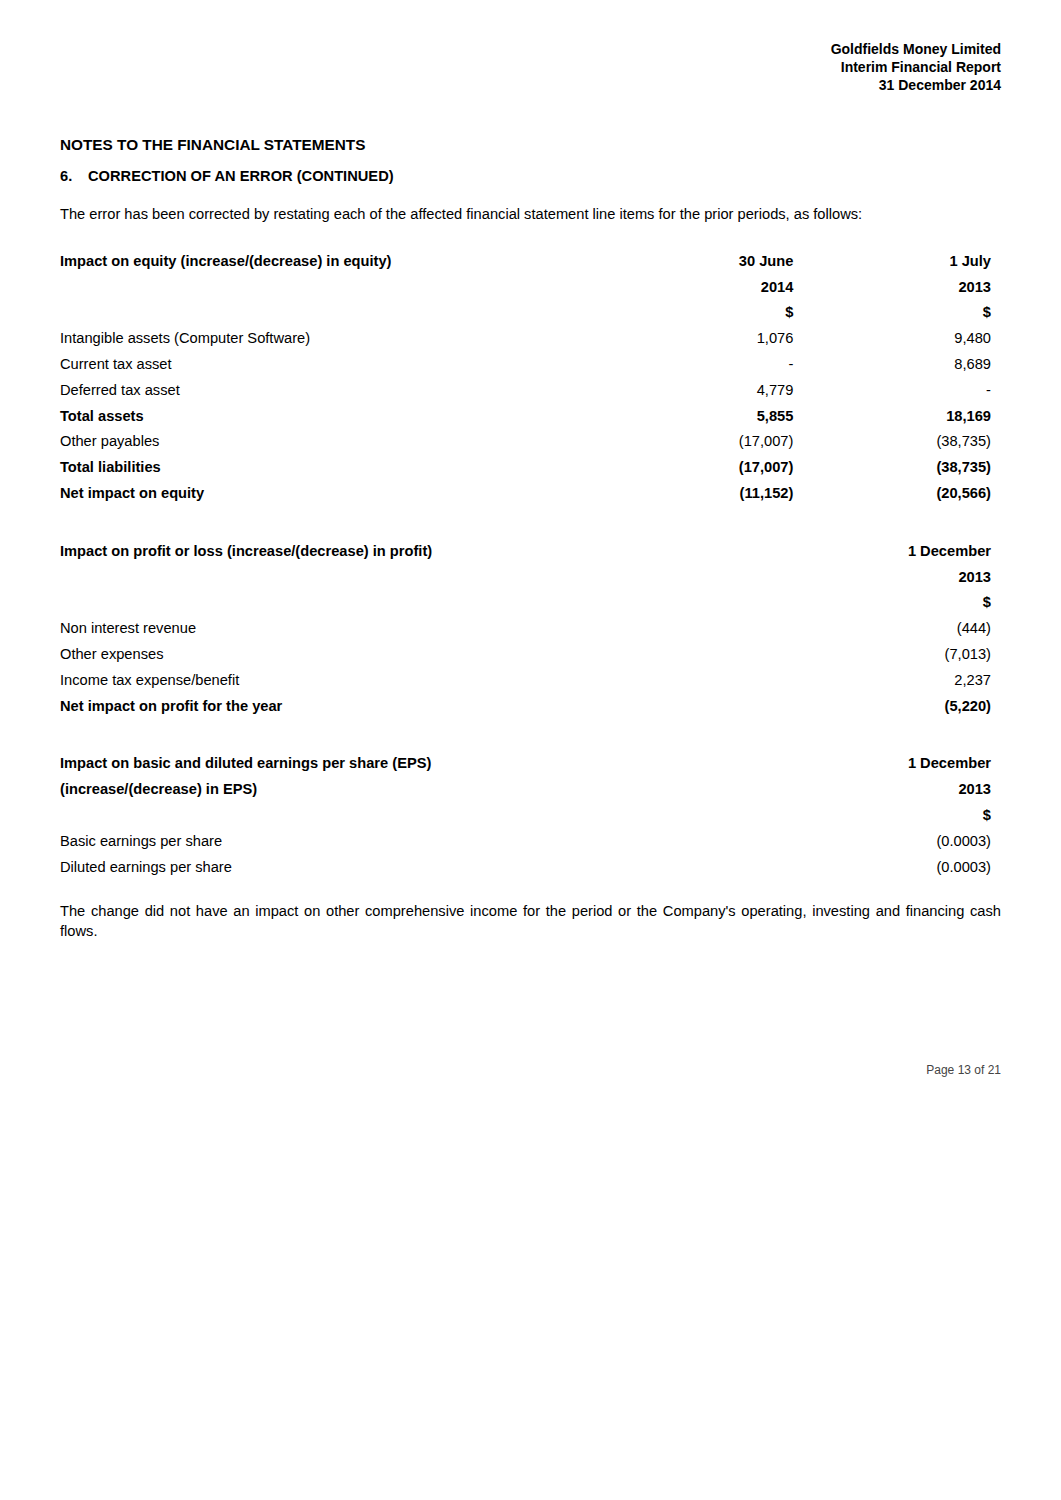Goldfields Money Limited
Interim Financial Report
31 December 2014
NOTES TO THE FINANCIAL STATEMENTS
6. CORRECTION OF AN ERROR (CONTINUED)
The error has been corrected by restating each of the affected financial statement line items for the prior periods, as follows:
| Impact on equity (increase/(decrease) in equity) | 30 June | 1 July |
| | 2014 | 2013 |
| | $ | $ |
| Intangible assets (Computer Software) | 1,076 | 9,480 |
| Current tax asset | - | 8,689 |
| Deferred tax asset | 4,779 | - |
| Total assets | 5,855 | 18,169 |
| Other payables | (17,007) | (38,735) |
| Total liabilities | (17,007) | (38,735) |
| Net impact on equity | (11,152) | (20,566) |
| Impact on profit or loss (increase/(decrease) in profit) | 1 December |
| | 2013 |
| | $ |
| Non interest revenue | (444) |
| Other expenses | (7,013) |
| Income tax expense/benefit | 2,237 |
| Net impact on profit for the year | (5,220) |
| Impact on basic and diluted earnings per share (EPS) | 1 December |
| (increase/(decrease) in EPS) | 2013 |
| | $ |
| Basic earnings per share | (0.0003) |
| Diluted earnings per share | (0.0003) |
The change did not have an impact on other comprehensive income for the period or the Company's operating, investing and financing cash flows.
Page 13 of 21